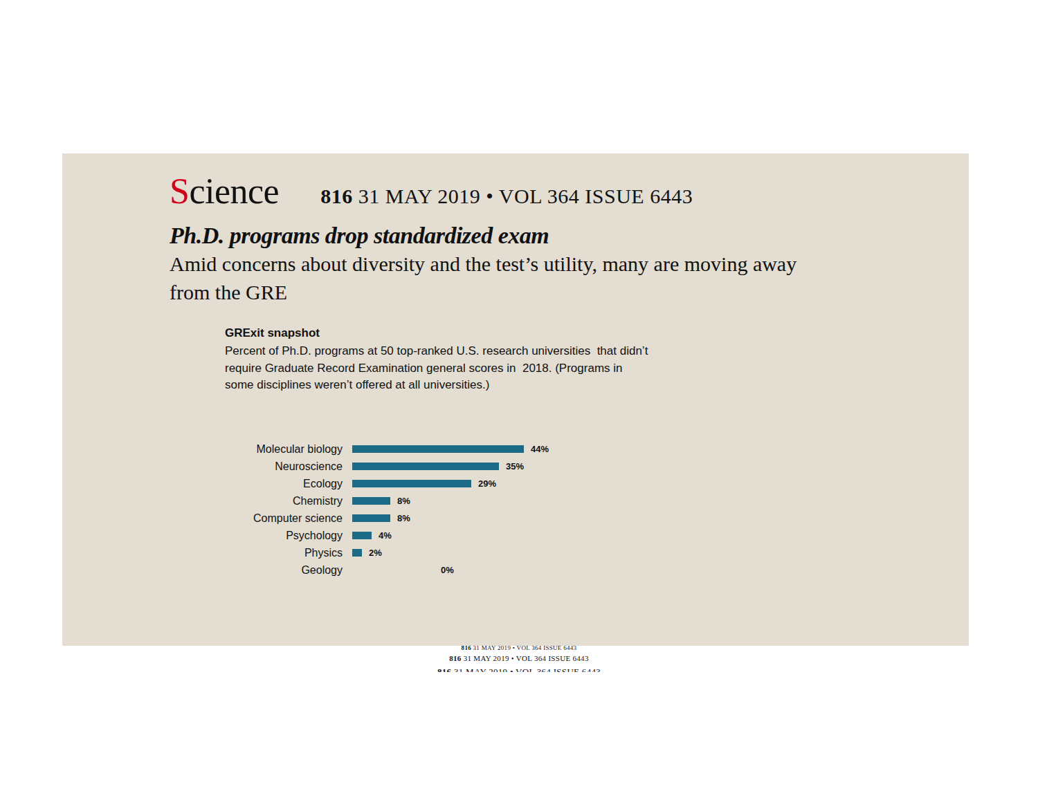Science
816 31 MAY 2019 • VOL 364 ISSUE 6443
Ph.D. programs drop standardized exam
Amid concerns about diversity and the test’s utility, many are moving away from the GRE
GRExit snapshot
Percent of Ph.D. programs at 50 top-ranked U.S. research universities that didn’t require Graduate Record Examination general scores in 2018. (Programs in some disciplines weren’t offered at all universities.)
Molecular biology
44%
Neuroscience
35%
Ecology
29%
Chemistry
8%
Computer science
8%
Psychology
4%
Physics
2%
Geology
0%
816 31 MAY 2019 • VOL 364 ISSUE 6443
816 31 MAY 2019 • VOL 364 ISSUE 6443
816 31 MAY 2019 • VOL 364 ISSUE 6443